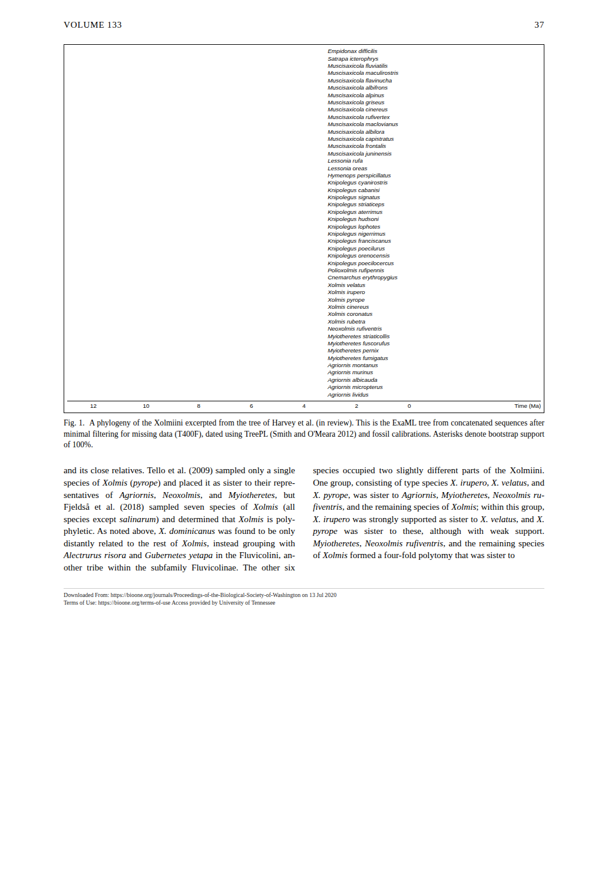VOLUME 133 37
Empidonax difficilis
Satrapa icterophrys
Muscisaxicola fluviatilis
Muscisaxicola maculirostris
Muscisaxicola flavinucha
Muscisaxicola albifrons
Muscisaxicola alpinus
Muscisaxicola griseus
Muscisaxicola cinereus
Muscisaxicola rufivertex
Muscisaxicola maclovianus
Muscisaxicola albilora
Muscisaxicola capistratus
Muscisaxicola frontalis
Muscisaxicola juninensis
Lessonia rufa
Lessonia oreas
Hymenops perspicillatus
Knipolegus cyanirostris
Knipolegus cabanisi
Knipolegus signatus
Knipolegus striaticeps
Knipolegus aterrimus
Knipolegus hudsoni
Knipolegus lophotes
Knipolegus nigerrimus
Knipolegus franciscanus
Knipolegus poecilurus
Knipolegus orenocensis
Knipolegus poecilocercus
Polioxolmis rufipennis
Cnemarchus erythropygius
Xolmis velatus
Xolmis irupero
Xolmis pyrope
Xolmis cinereus
Xolmis coronatus
Xolmis rubetra
Neoxolmis rufiventris
Myiotheretes striaticollis
Myiotheretes fuscorufus
Myiotheretes pernix
Myiotheretes fumigatus
Agriornis montanus
Agriornis murinus
Agriornis albicauda
Agriornis micropterus
Agriornis lividus
12 10 8 6 4 2 0 Time (Ma)
Fig. 1. A phylogeny of the Xolmiini excerpted from the tree of Harvey et al. (in review). This is the ExaML tree from concatenated sequences after minimal filtering for missing data (T400F), dated using TreePL (Smith and O'Meara 2012) and fossil calibrations. Asterisks denote bootstrap support of 100%.
and its close relatives. Tello et al. (2009) sampled only a single species of Xolmis (pyrope) and placed it as sister to their representatives of Agriornis, Neoxolmis, and Myiotheretes, but Fjeldså et al. (2018) sampled seven species of Xolmis (all species except salinarum) and determined that Xolmis is polyphyletic. As noted above, X. dominicanus was found to be only distantly related to the rest of Xolmis, instead grouping with Alectrurus risora and Gubernetes yetapa in the Fluvicolini, another tribe within the subfamily Fluvicolinae. The other six species occupied two slightly different parts of the Xolmiini. One group, consisting of type species X. irupero, X. velatus, and X. pyrope, was sister to Agriornis, Myiotheretes, Neoxolmis rufiventris, and the remaining species of Xolmis; within this group, X. irupero was strongly supported as sister to X. velatus, and X. pyrope was sister to these, although with weak support. Myiotheretes, Neoxolmis rufiventris, and the remaining species of Xolmis formed a four-fold polytomy that was sister to
Downloaded From: https://bioone.org/journals/Proceedings-of-the-Biological-Society-of-Washington on 13 Jul 2020
Terms of Use: https://bioone.org/terms-of-use Access provided by University of Tennessee